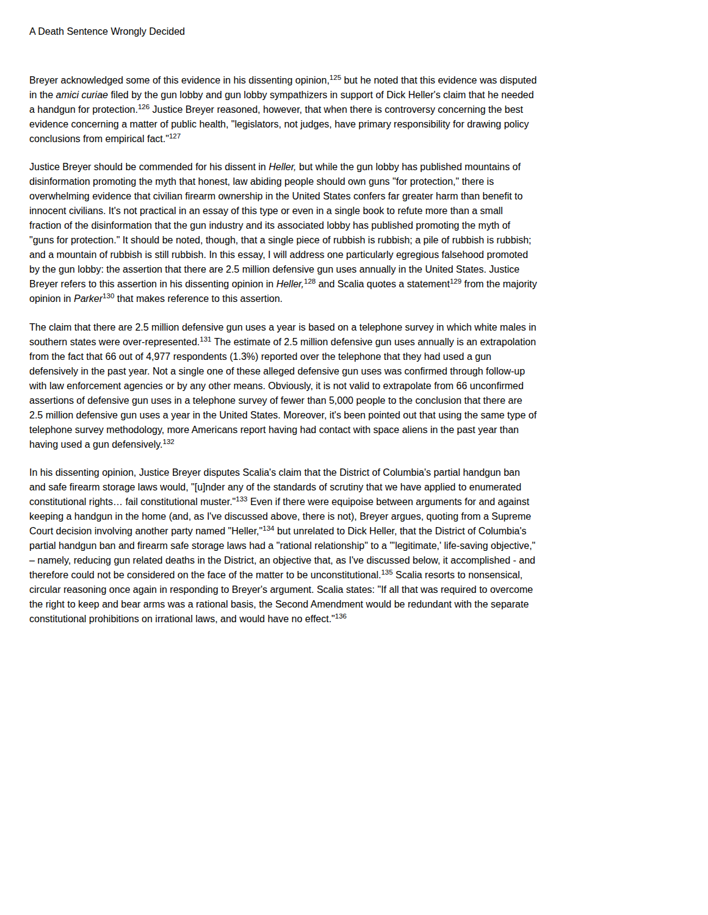A Death Sentence Wrongly Decided
Breyer acknowledged some of this evidence in his dissenting opinion,125 but he noted that this evidence was disputed in the amici curiae filed by the gun lobby and gun lobby sympathizers in support of Dick Heller's claim that he needed a handgun for protection.126 Justice Breyer reasoned, however, that when there is controversy concerning the best evidence concerning a matter of public health, "legislators, not judges, have primary responsibility for drawing policy conclusions from empirical fact."127
Justice Breyer should be commended for his dissent in Heller, but while the gun lobby has published mountains of disinformation promoting the myth that honest, law abiding people should own guns "for protection," there is overwhelming evidence that civilian firearm ownership in the United States confers far greater harm than benefit to innocent civilians. It's not practical in an essay of this type or even in a single book to refute more than a small fraction of the disinformation that the gun industry and its associated lobby has published promoting the myth of "guns for protection." It should be noted, though, that a single piece of rubbish is rubbish; a pile of rubbish is rubbish; and a mountain of rubbish is still rubbish. In this essay, I will address one particularly egregious falsehood promoted by the gun lobby: the assertion that there are 2.5 million defensive gun uses annually in the United States. Justice Breyer refers to this assertion in his dissenting opinion in Heller,128 and Scalia quotes a statement129 from the majority opinion in Parker130 that makes reference to this assertion.
The claim that there are 2.5 million defensive gun uses a year is based on a telephone survey in which white males in southern states were over-represented.131 The estimate of 2.5 million defensive gun uses annually is an extrapolation from the fact that 66 out of 4,977 respondents (1.3%) reported over the telephone that they had used a gun defensively in the past year. Not a single one of these alleged defensive gun uses was confirmed through follow-up with law enforcement agencies or by any other means. Obviously, it is not valid to extrapolate from 66 unconfirmed assertions of defensive gun uses in a telephone survey of fewer than 5,000 people to the conclusion that there are 2.5 million defensive gun uses a year in the United States. Moreover, it's been pointed out that using the same type of telephone survey methodology, more Americans report having had contact with space aliens in the past year than having used a gun defensively.132
In his dissenting opinion, Justice Breyer disputes Scalia's claim that the District of Columbia's partial handgun ban and safe firearm storage laws would, "[u]nder any of the standards of scrutiny that we have applied to enumerated constitutional rights… fail constitutional muster."133 Even if there were equipoise between arguments for and against keeping a handgun in the home (and, as I've discussed above, there is not), Breyer argues, quoting from a Supreme Court decision involving another party named "Heller,"134 but unrelated to Dick Heller, that the District of Columbia's partial handgun ban and firearm safe storage laws had a "rational relationship" to a "'legitimate,' life-saving objective," – namely, reducing gun related deaths in the District, an objective that, as I've discussed below, it accomplished - and therefore could not be considered on the face of the matter to be unconstitutional.135 Scalia resorts to nonsensical, circular reasoning once again in responding to Breyer's argument. Scalia states: "If all that was required to overcome the right to keep and bear arms was a rational basis, the Second Amendment would be redundant with the separate constitutional prohibitions on irrational laws, and would have no effect."136